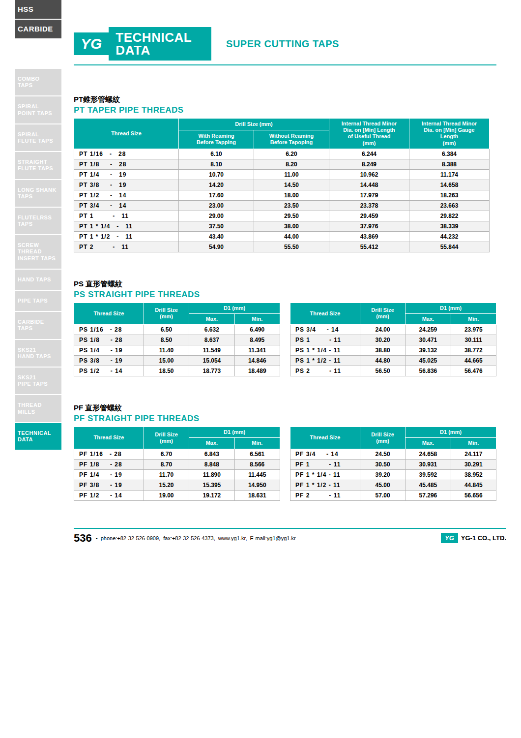HSS
CARBIDE
COMBO
TAPS
SPIRAL
POINT TAPS
SPIRAL
FLUTE TAPS
STRAIGHT
FLUTE TAPS
LONG SHANK
TAPS
FLUTELRSS
TAPS
SCREW
THREAD
INSERT TAPS
HAND TAPS
PIPE TAPS
CARBIDE
TAPS
SKS21
HAND TAPS
SKS21
PIPE TAPS
THREAD
MILLS
TECHNICAL
DATA
YG
TECHNICAL
DATA
SUPER CUTTING TAPS
PT錐形管螺紋
PT TAPER PIPE THREADS
| Thread Size | Drill Size (mm) | Internal Thread Minor Dia. on [Min] Length of Useful Thread (mm) | Internal Thread Minor Dia. on [Min] Gauge Length (mm) |
| --- | --- | --- | --- |
| With Reaming Before Tapping | Without Reaming Before Tapoping |
| PT 1/16 - 28 | 6.10 | 6.20 | 6.244 | 6.384 |
| PT 1/8 - 28 | 8.10 | 8.20 | 8.249 | 8.388 |
| PT 1/4 - 19 | 10.70 | 11.00 | 10.962 | 11.174 |
| PT 3/8 - 19 | 14.20 | 14.50 | 14.448 | 14.658 |
| PT 1/2 - 14 | 17.60 | 18.00 | 17.979 | 18.263 |
| PT 3/4 - 14 | 23.00 | 23.50 | 23.378 | 23.663 |
| PT 1 - 11 | 29.00 | 29.50 | 29.459 | 29.822 |
| PT 1 * 1/4 - 11 | 37.50 | 38.00 | 37.976 | 38.339 |
| PT 1 * 1/2 - 11 | 43.40 | 44.00 | 43.869 | 44.232 |
| PT 2 - 11 | 54.90 | 55.50 | 55.412 | 55.844 |
PS 直形管螺紋
PS STRAIGHT PIPE THREADS
| Thread Size | Drill Size (mm) | D1 (mm) |
| --- | --- | --- |
| Max. | Min. |
| PS 1/16 - 28 | 6.50 | 6.632 | 6.490 |
| PS 1/8 - 28 | 8.50 | 8.637 | 8.495 |
| PS 1/4 - 19 | 11.40 | 11.549 | 11.341 |
| PS 3/8 - 19 | 15.00 | 15.054 | 14.846 |
| PS 1/2 - 14 | 18.50 | 18.773 | 18.489 |
| Thread Size | Drill Size (mm) | D1 (mm) |
| --- | --- | --- |
| Max. | Min. |
| PS 3/4 - 14 | 24.00 | 24.259 | 23.975 |
| PS 1 - 11 | 30.20 | 30.471 | 30.111 |
| PS 1 * 1/4 - 11 | 38.80 | 39.132 | 38.772 |
| PS 1 * 1/2 - 11 | 44.80 | 45.025 | 44.665 |
| PS 2 - 11 | 56.50 | 56.836 | 56.476 |
PF 直形管螺紋
PF STRAIGHT PIPE THREADS
| Thread Size | Drill Size (mm) | D1 (mm) |
| --- | --- | --- |
| Max. | Min. |
| PF 1/16 - 28 | 6.70 | 6.843 | 6.561 |
| PF 1/8 - 28 | 8.70 | 8.848 | 8.566 |
| PF 1/4 - 19 | 11.70 | 11.890 | 11.445 |
| PF 3/8 - 19 | 15.20 | 15.395 | 14.950 |
| PF 1/2 - 14 | 19.00 | 19.172 | 18.631 |
| Thread Size | Drill Size (mm) | D1 (mm) |
| --- | --- | --- |
| Max. | Min. |
| PF 3/4 - 14 | 24.50 | 24.658 | 24.117 |
| PF 1 - 11 | 30.50 | 30.931 | 30.291 |
| PF 1 * 1/4 - 11 | 39.20 | 39.592 | 38.952 |
| PF 1 * 1/2 - 11 | 45.00 | 45.485 | 44.845 |
| PF 2 - 11 | 57.00 | 57.296 | 56.656 |
536 • phone:+82-32-526-0909, fax:+82-32-526-4373, www.yg1.kr, E-mail:yg1@yg1.kr YG YG-1 CO., LTD.